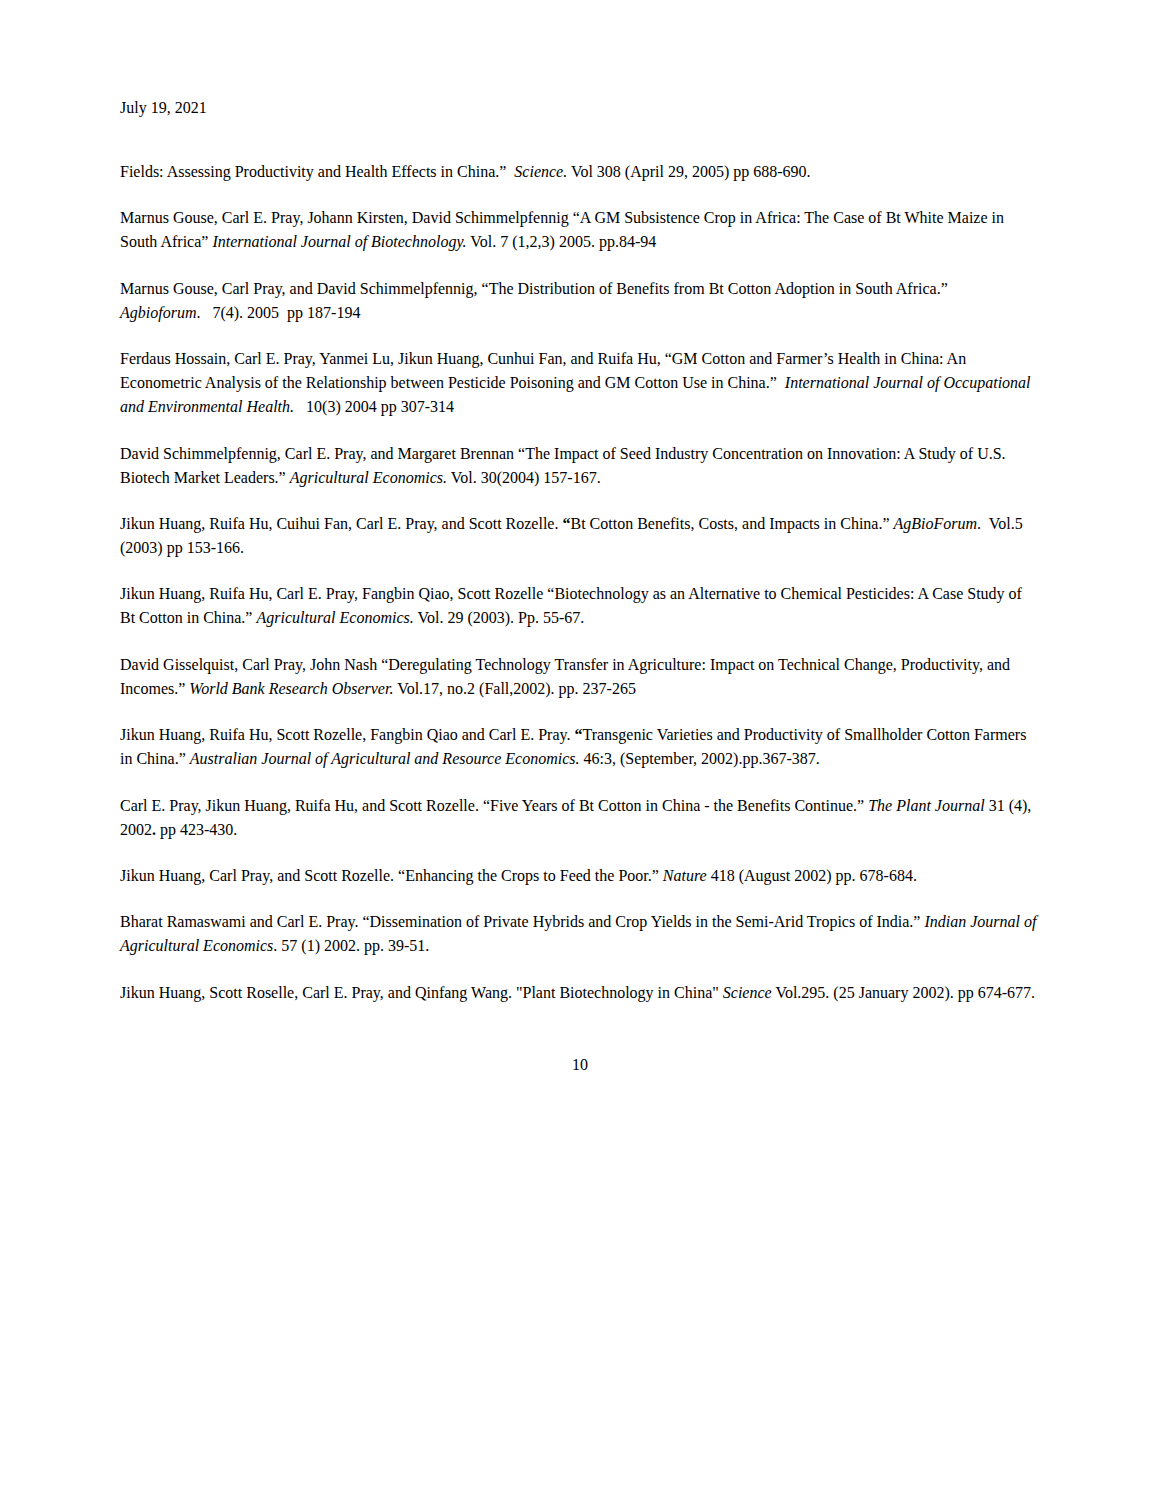July 19, 2021
Fields: Assessing Productivity and Health Effects in China.” Science. Vol 308 (April 29, 2005) pp 688-690.
Marnus Gouse, Carl E. Pray, Johann Kirsten, David Schimmelpfennig “A GM Subsistence Crop in Africa: The Case of Bt White Maize in South Africa” International Journal of Biotechnology. Vol. 7 (1,2,3) 2005. pp.84-94
Marnus Gouse, Carl Pray, and David Schimmelpfennig, “The Distribution of Benefits from Bt Cotton Adoption in South Africa.” Agbioforum. 7(4). 2005 pp 187-194
Ferdaus Hossain, Carl E. Pray, Yanmei Lu, Jikun Huang, Cunhui Fan, and Ruifa Hu, “GM Cotton and Farmer’s Health in China: An Econometric Analysis of the Relationship between Pesticide Poisoning and GM Cotton Use in China.” International Journal of Occupational and Environmental Health. 10(3) 2004 pp 307-314
David Schimmelpfennig, Carl E. Pray, and Margaret Brennan “The Impact of Seed Industry Concentration on Innovation: A Study of U.S. Biotech Market Leaders.” Agricultural Economics. Vol. 30(2004) 157-167.
Jikun Huang, Ruifa Hu, Cuihui Fan, Carl E. Pray, and Scott Rozelle. “Bt Cotton Benefits, Costs, and Impacts in China.” AgBioForum. Vol.5 (2003) pp 153-166.
Jikun Huang, Ruifa Hu, Carl E. Pray, Fangbin Qiao, Scott Rozelle “Biotechnology as an Alternative to Chemical Pesticides: A Case Study of Bt Cotton in China.” Agricultural Economics. Vol. 29 (2003). Pp. 55-67.
David Gisselquist, Carl Pray, John Nash “Deregulating Technology Transfer in Agriculture: Impact on Technical Change, Productivity, and Incomes.” World Bank Research Observer. Vol.17, no.2 (Fall,2002). pp. 237-265
Jikun Huang, Ruifa Hu, Scott Rozelle, Fangbin Qiao and Carl E. Pray. “Transgenic Varieties and Productivity of Smallholder Cotton Farmers in China.” Australian Journal of Agricultural and Resource Economics. 46:3, (September, 2002).pp.367-387.
Carl E. Pray, Jikun Huang, Ruifa Hu, and Scott Rozelle. “Five Years of Bt Cotton in China - the Benefits Continue.” The Plant Journal 31 (4), 2002. pp 423-430.
Jikun Huang, Carl Pray, and Scott Rozelle. “Enhancing the Crops to Feed the Poor.” Nature 418 (August 2002) pp. 678-684.
Bharat Ramaswami and Carl E. Pray. “Dissemination of Private Hybrids and Crop Yields in the Semi-Arid Tropics of India.” Indian Journal of Agricultural Economics. 57 (1) 2002. pp. 39-51.
Jikun Huang, Scott Roselle, Carl E. Pray, and Qinfang Wang. "Plant Biotechnology in China" Science Vol.295. (25 January 2002). pp 674-677.
10